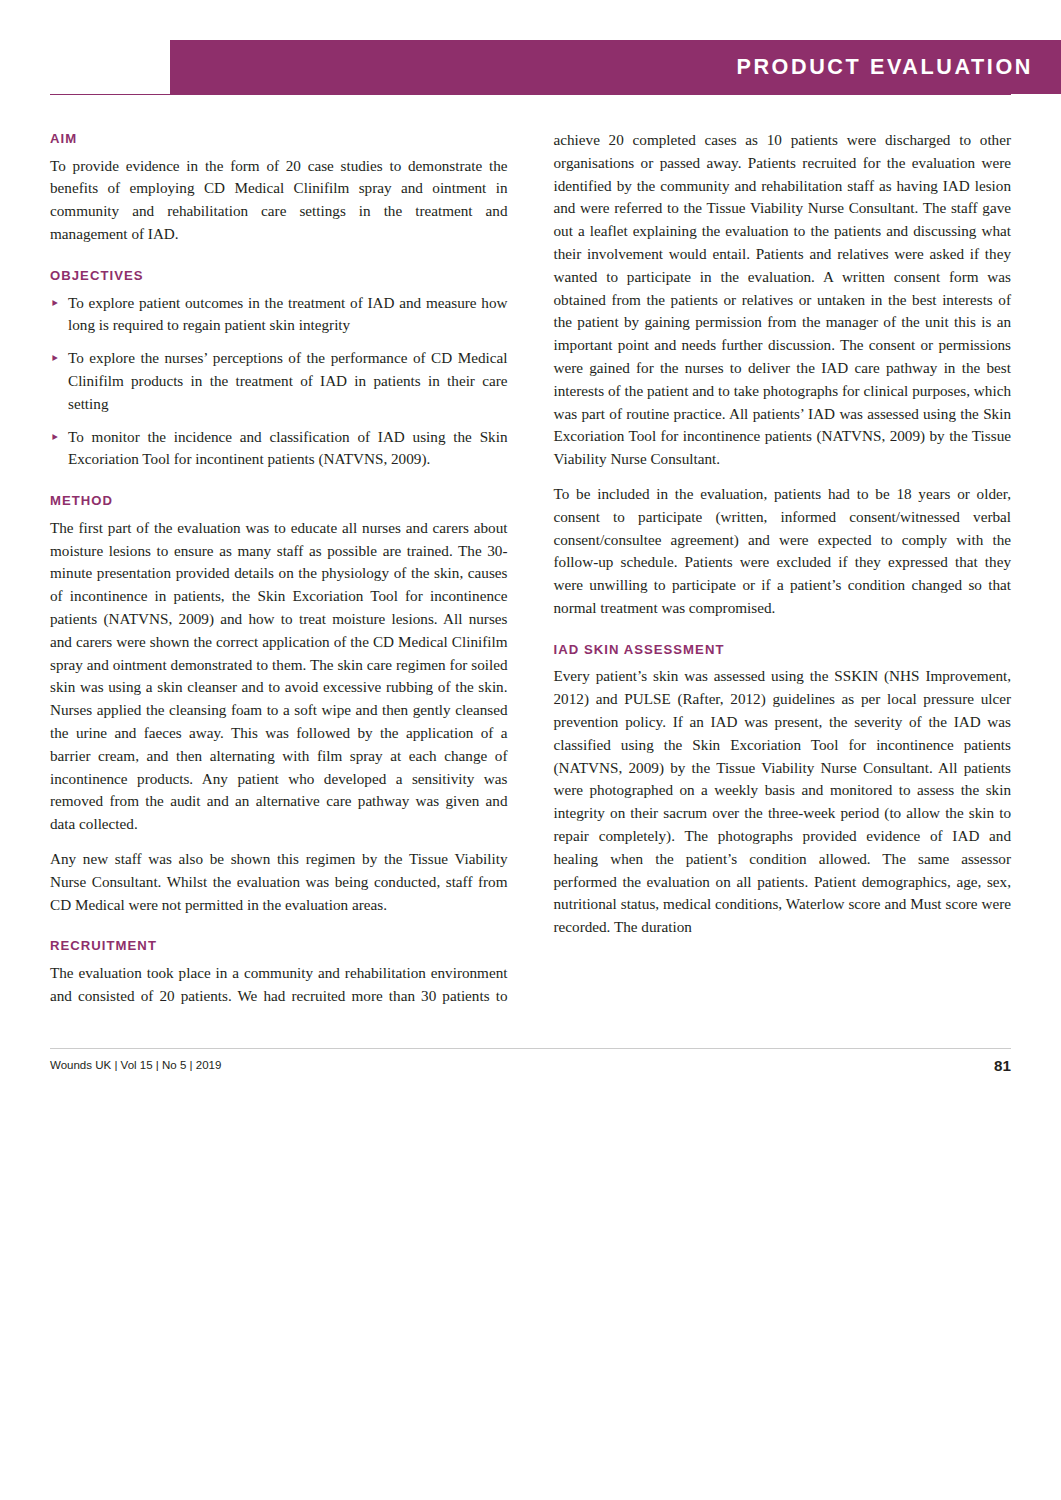PRODUCT EVALUATION
AIM
To provide evidence in the form of 20 case studies to demonstrate the benefits of employing CD Medical Clinifilm spray and ointment in community and rehabilitation care settings in the treatment and management of IAD.
OBJECTIVES
To explore patient outcomes in the treatment of IAD and measure how long is required to regain patient skin integrity
To explore the nurses’ perceptions of the performance of CD Medical Clinifilm products in the treatment of IAD in patients in their care setting
To monitor the incidence and classification of IAD using the Skin Excoriation Tool for incontinent patients (NATVNS, 2009).
METHOD
The first part of the evaluation was to educate all nurses and carers about moisture lesions to ensure as many staff as possible are trained. The 30-minute presentation provided details on the physiology of the skin, causes of incontinence in patients, the Skin Excoriation Tool for incontinence patients (NATVNS, 2009) and how to treat moisture lesions. All nurses and carers were shown the correct application of the CD Medical Clinifilm spray and ointment demonstrated to them. The skin care regimen for soiled skin was using a skin cleanser and to avoid excessive rubbing of the skin. Nurses applied the cleansing foam to a soft wipe and then gently cleansed the urine and faeces away. This was followed by the application of a barrier cream, and then alternating with film spray at each change of incontinence products. Any patient who developed a sensitivity was removed from the audit and an alternative care pathway was given and data collected.
Any new staff was also be shown this regimen by the Tissue Viability Nurse Consultant. Whilst the evaluation was being conducted, staff from CD Medical were not permitted in the evaluation areas.
RECRUITMENT
The evaluation took place in a community and rehabilitation environment and consisted of 20 patients. We had recruited more than 30 patients to achieve 20 completed cases as 10 patients were discharged to other organisations or passed away. Patients recruited for the evaluation were identified by the community and rehabilitation staff as having IAD lesion and were referred to the Tissue Viability Nurse Consultant. The staff gave out a leaflet explaining the evaluation to the patients and discussing what their involvement would entail. Patients and relatives were asked if they wanted to participate in the evaluation. A written consent form was obtained from the patients or relatives or untaken in the best interests of the patient by gaining permission from the manager of the unit this is an important point and needs further discussion. The consent or permissions were gained for the nurses to deliver the IAD care pathway in the best interests of the patient and to take photographs for clinical purposes, which was part of routine practice. All patients’ IAD was assessed using the Skin Excoriation Tool for incontinence patients (NATVNS, 2009) by the Tissue Viability Nurse Consultant.
To be included in the evaluation, patients had to be 18 years or older, consent to participate (written, informed consent/witnessed verbal consent/consultee agreement) and were expected to comply with the follow-up schedule. Patients were excluded if they expressed that they were unwilling to participate or if a patient’s condition changed so that normal treatment was compromised.
IAD SKIN ASSESSMENT
Every patient’s skin was assessed using the SSKIN (NHS Improvement, 2012) and PULSE (Rafter, 2012) guidelines as per local pressure ulcer prevention policy. If an IAD was present, the severity of the IAD was classified using the Skin Excoriation Tool for incontinence patients (NATVNS, 2009) by the Tissue Viability Nurse Consultant. All patients were photographed on a weekly basis and monitored to assess the skin integrity on their sacrum over the three-week period (to allow the skin to repair completely). The photographs provided evidence of IAD and healing when the patient’s condition allowed. The same assessor performed the evaluation on all patients. Patient demographics, age, sex, nutritional status, medical conditions, Waterlow score and Must score were recorded. The duration
Wounds UK | Vol 15 | No 5 | 2019 81